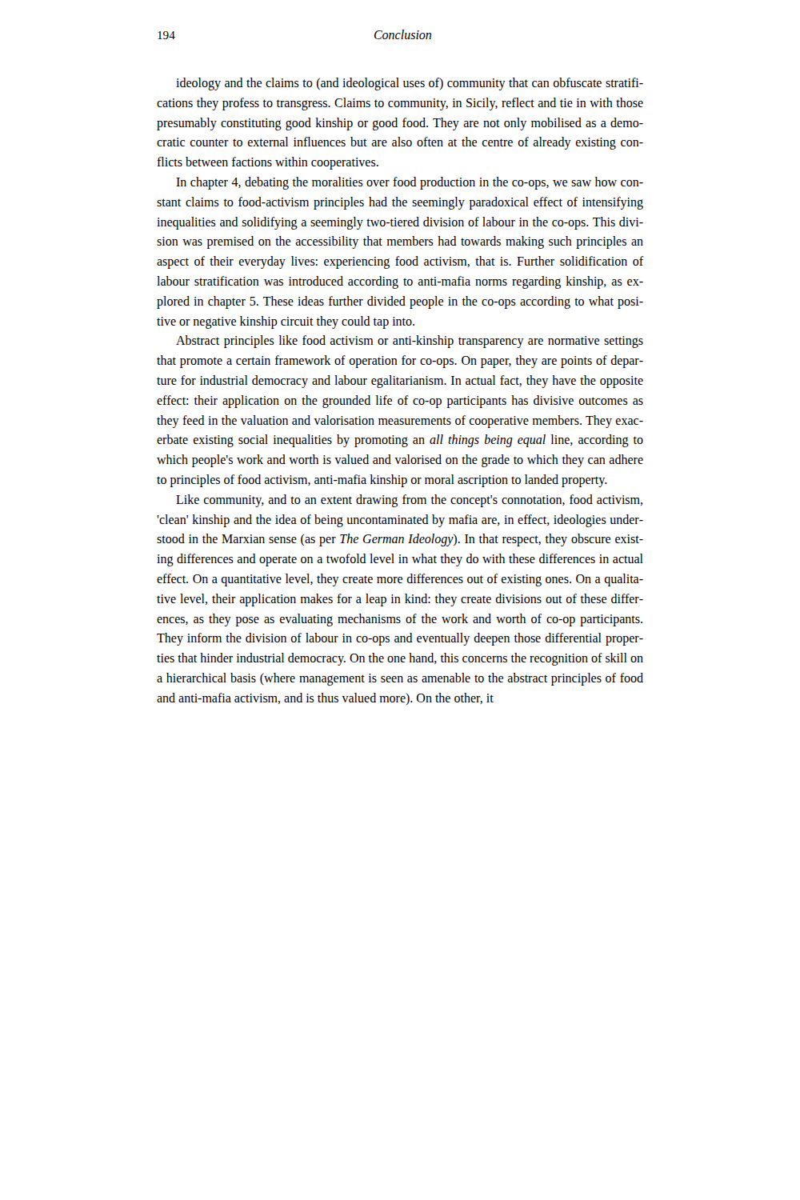194 Conclusion
ideology and the claims to (and ideological uses of) community that can obfuscate stratifications they profess to transgress. Claims to community, in Sicily, reflect and tie in with those presumably constituting good kinship or good food. They are not only mobilised as a democratic counter to external influences but are also often at the centre of already existing conflicts between factions within cooperatives.
In chapter 4, debating the moralities over food production in the co-ops, we saw how constant claims to food-activism principles had the seemingly paradoxical effect of intensifying inequalities and solidifying a seemingly two-tiered division of labour in the co-ops. This division was premised on the accessibility that members had towards making such principles an aspect of their everyday lives: experiencing food activism, that is. Further solidification of labour stratification was introduced according to anti-mafia norms regarding kinship, as explored in chapter 5. These ideas further divided people in the co-ops according to what positive or negative kinship circuit they could tap into.
Abstract principles like food activism or anti-kinship transparency are normative settings that promote a certain framework of operation for co-ops. On paper, they are points of departure for industrial democracy and labour egalitarianism. In actual fact, they have the opposite effect: their application on the grounded life of co-op participants has divisive outcomes as they feed in the valuation and valorisation measurements of cooperative members. They exacerbate existing social inequalities by promoting an all things being equal line, according to which people's work and worth is valued and valorised on the grade to which they can adhere to principles of food activism, anti-mafia kinship or moral ascription to landed property.
Like community, and to an extent drawing from the concept's connotation, food activism, 'clean' kinship and the idea of being uncontaminated by mafia are, in effect, ideologies understood in the Marxian sense (as per The German Ideology). In that respect, they obscure existing differences and operate on a twofold level in what they do with these differences in actual effect. On a quantitative level, they create more differences out of existing ones. On a qualitative level, their application makes for a leap in kind: they create divisions out of these differences, as they pose as evaluating mechanisms of the work and worth of co-op participants. They inform the division of labour in co-ops and eventually deepen those differential properties that hinder industrial democracy. On the one hand, this concerns the recognition of skill on a hierarchical basis (where management is seen as amenable to the abstract principles of food and anti-mafia activism, and is thus valued more). On the other, it